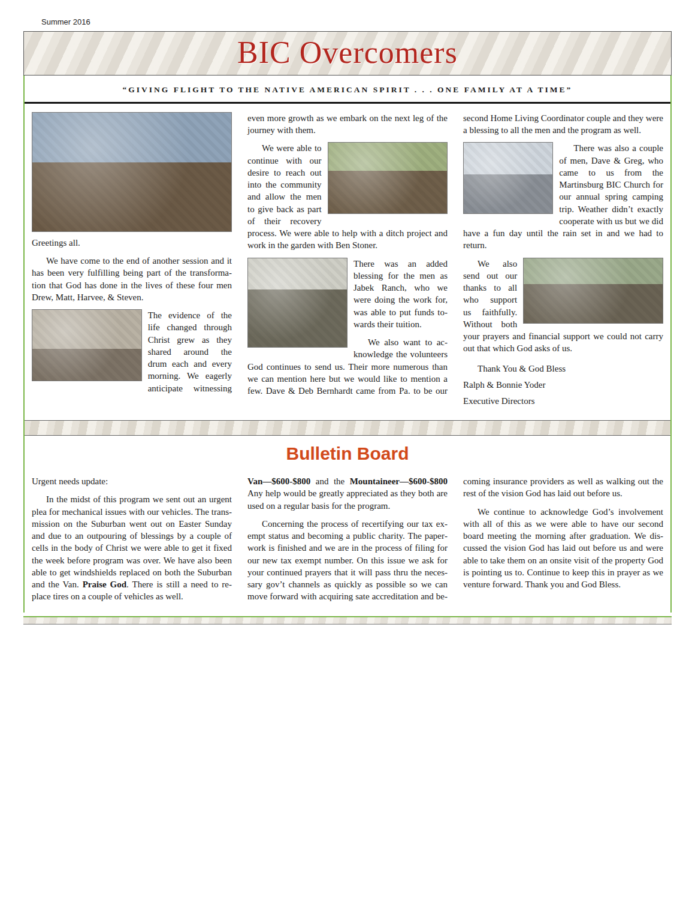Summer 2016
BIC Overcomers
“GIVING FLIGHT TO THE NATIVE AMERICAN SPIRIT . . . ONE FAMILY AT A TIME”
Greetings all.
We have come to the end of another session and it has been very fulfilling being part of the transformation that God has done in the lives of these four men Drew, Matt, Harvee, & Steven.
The evidence of the life changed through Christ grew as they shared around the drum each and every morning. We eagerly anticipate witnessing even more growth as we embark on the next leg of the journey with them.
We were able to continue with our desire to reach out into the community and allow the men to give back as part of their recovery process. We were able to help with a ditch project and work in the garden with Ben Stoner.
There was an added blessing for the men as Jabek Ranch, who we were doing the work for, was able to put funds towards their tuition.
We also want to acknowledge the volunteers God continues to send us. Their more numerous than we can mention here but we would like to mention a few. Dave & Deb Bernhardt came from Pa. to be our second Home Living Coordinator couple and they were a blessing to all the men and the program as well.
There was also a couple of men, Dave & Greg, who came to us from the Martinsburg BIC Church for our annual spring camping trip. Weather didn’t exactly cooperate with us but we did have a fun day until the rain set in and we had to return.
We also send out our thanks to all who support us faithfully. Without both your prayers and financial support we could not carry out that which God asks of us.
Thank You & God Bless
Ralph & Bonnie Yoder
Executive Directors
Bulletin Board
Urgent needs update:
In the midst of this program we sent out an urgent plea for mechanical issues with our vehicles. The transmission on the Suburban went out on Easter Sunday and due to an outpouring of blessings by a couple of cells in the body of Christ we were able to get it fixed the week before program was over. We have also been able to get windshields replaced on both the Suburban and the Van. Praise God. There is still a need to replace tires on a couple of vehicles as well.
Van—$600-$800 and the Mountaineer—$600-$800 Any help would be greatly appreciated as they both are used on a regular basis for the program.
Concerning the process of recertifying our tax exempt status and becoming a public charity. The paperwork is finished and we are in the process of filing for our new tax exempt number. On this issue we ask for your continued prayers that it will pass thru the necessary gov’t channels as quickly as possible so we can move forward with acquiring sate accreditation and becoming insurance providers as well as walking out the rest of the vision God has laid out before us.
We continue to acknowledge God’s involvement with all of this as we were able to have our second board meeting the morning after graduation. We discussed the vision God has laid out before us and were able to take them on an onsite visit of the property God is pointing us to. Continue to keep this in prayer as we venture forward. Thank you and God Bless.